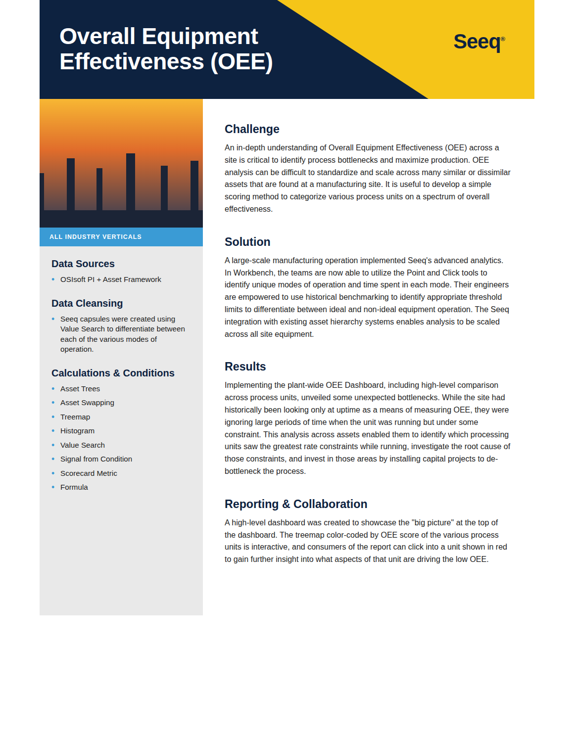Seeq®
Overall Equipment
Effectiveness (OEE)
All Industry Verticals
Data Sources
OSIsoft PI + Asset Framework
Data Cleansing
Seeq capsules were created using Value Search to differentiate between each of the various modes of operation.
Calculations & Conditions
Asset Trees
Asset Swapping
Treemap
Histogram
Value Search
Signal from Condition
Scorecard Metric
Formula
Challenge
An in-depth understanding of Overall Equipment Effectiveness (OEE) across a site is critical to identify process bottlenecks and maximize production. OEE analysis can be difficult to standardize and scale across many similar or dissimilar assets that are found at a manufacturing site. It is useful to develop a simple scoring method to categorize various process units on a spectrum of overall effectiveness.
Solution
A large-scale manufacturing operation implemented Seeq's advanced analytics. In Workbench, the teams are now able to utilize the Point and Click tools to identify unique modes of operation and time spent in each mode. Their engineers are empowered to use historical benchmarking to identify appropriate threshold limits to differentiate between ideal and non-ideal equipment operation. The Seeq integration with existing asset hierarchy systems enables analysis to be scaled across all site equipment.
Results
Implementing the plant-wide OEE Dashboard, including high-level comparison across process units, unveiled some unexpected bottlenecks. While the site had historically been looking only at uptime as a means of measuring OEE, they were ignoring large periods of time when the unit was running but under some constraint. This analysis across assets enabled them to identify which processing units saw the greatest rate constraints while running, investigate the root cause of those constraints, and invest in those areas by installing capital projects to de-bottleneck the process.
Reporting & Collaboration
A high-level dashboard was created to showcase the "big picture" at the top of the dashboard. The treemap color-coded by OEE score of the various process units is interactive, and consumers of the report can click into a unit shown in red to gain further insight into what aspects of that unit are driving the low OEE.